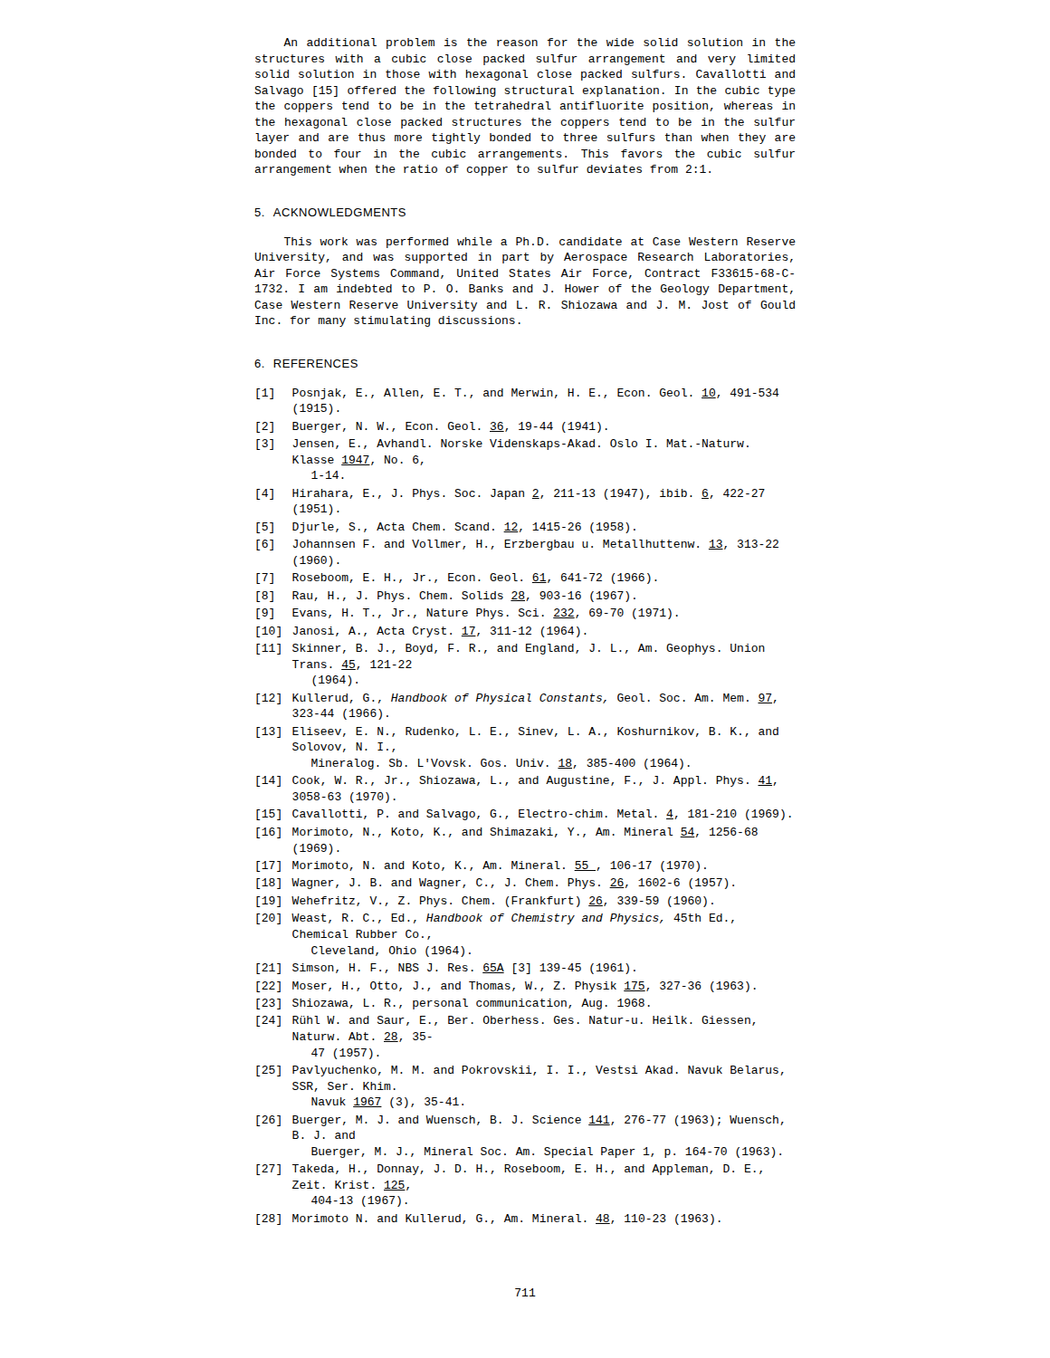An additional problem is the reason for the wide solid solution in the structures with a cubic close packed sulfur arrangement and very limited solid solution in those with hexagonal close packed sulfurs. Cavallotti and Salvago [15] offered the following structural explanation. In the cubic type the coppers tend to be in the tetrahedral antifluorite position, whereas in the hexagonal close packed structures the coppers tend to be in the sulfur layer and are thus more tightly bonded to three sulfurs than when they are bonded to four in the cubic arrangements. This favors the cubic sulfur arrangement when the ratio of copper to sulfur deviates from 2:1.
5. ACKNOWLEDGMENTS
This work was performed while a Ph.D. candidate at Case Western Reserve University, and was supported in part by Aerospace Research Laboratories, Air Force Systems Command, United States Air Force, Contract F33615-68-C-1732. I am indebted to P. O. Banks and J. Hower of the Geology Department, Case Western Reserve University and L. R. Shiozawa and J. M. Jost of Gould Inc. for many stimulating discussions.
6. REFERENCES
[1] Posnjak, E., Allen, E. T., and Merwin, H. E., Econ. Geol. 10, 491-534 (1915).
[2] Buerger, N. W., Econ. Geol. 36, 19-44 (1941).
[3] Jensen, E., Avhandl. Norske Videnskaps-Akad. Oslo I. Mat.-Naturw. Klasse 1947, No. 6, 1-14.
[4] Hirahara, E., J. Phys. Soc. Japan 2, 211-13 (1947), ibib. 6, 422-27 (1951).
[5] Djurle, S., Acta Chem. Scand. 12, 1415-26 (1958).
[6] Johannsen F. and Vollmer, H., Erzbergbau u. Metallhuttenw. 13, 313-22 (1960).
[7] Roseboom, E. H., Jr., Econ. Geol. 61, 641-72 (1966).
[8] Rau, H., J. Phys. Chem. Solids 28, 903-16 (1967).
[9] Evans, H. T., Jr., Nature Phys. Sci. 232, 69-70 (1971).
[10] Janosi, A., Acta Cryst. 17, 311-12 (1964).
[11] Skinner, B. J., Boyd, F. R., and England, J. L., Am. Geophys. Union Trans. 45, 121-22 (1964).
[12] Kullerud, G., Handbook of Physical Constants, Geol. Soc. Am. Mem. 97, 323-44 (1966).
[13] Eliseev, E. N., Rudenko, L. E., Sinev, L. A., Koshurnikov, B. K., and Solovov, N. I., Mineralog. Sb. L'Vovsk. Gos. Univ. 18, 385-400 (1964).
[14] Cook, W. R., Jr., Shiozawa, L., and Augustine, F., J. Appl. Phys. 41, 3058-63 (1970).
[15] Cavallotti, P. and Salvago, G., Electro-chim. Metal. 4, 181-210 (1969).
[16] Morimoto, N., Koto, K., and Shimazaki, Y., Am. Mineral 54, 1256-68 (1969).
[17] Morimoto, N. and Koto, K., Am. Mineral. 55 , 106-17 (1970).
[18] Wagner, J. B. and Wagner, C., J. Chem. Phys. 26, 1602-6 (1957).
[19] Wehefritz, V., Z. Phys. Chem. (Frankfurt) 26, 339-59 (1960).
[20] Weast, R. C., Ed., Handbook of Chemistry and Physics, 45th Ed., Chemical Rubber Co., Cleveland, Ohio (1964).
[21] Simson, H. F., NBS J. Res. 65A [3] 139-45 (1961).
[22] Moser, H., Otto, J., and Thomas, W., Z. Physik 175, 327-36 (1963).
[23] Shiozawa, L. R., personal communication, Aug. 1968.
[24] Rühl W. and Saur, E., Ber. Oberhess. Ges. Natur-u. Heilk. Giessen, Naturw. Abt. 28, 35- 47 (1957).
[25] Pavlyuchenko, M. M. and Pokrovskii, I. I., Vestsi Akad. Navuk Belarus, SSR, Ser. Khim. Navuk 1967 (3), 35-41.
[26] Buerger, M. J. and Wuensch, B. J. Science 141, 276-77 (1963); Wuensch, B. J. and Buerger, M. J., Mineral Soc. Am. Special Paper 1, p. 164-70 (1963).
[27] Takeda, H., Donnay, J. D. H., Roseboom, E. H., and Appleman, D. E., Zeit. Krist. 125, 404-13 (1967).
[28] Morimoto N. and Kullerud, G., Am. Mineral. 48, 110-23 (1963).
711